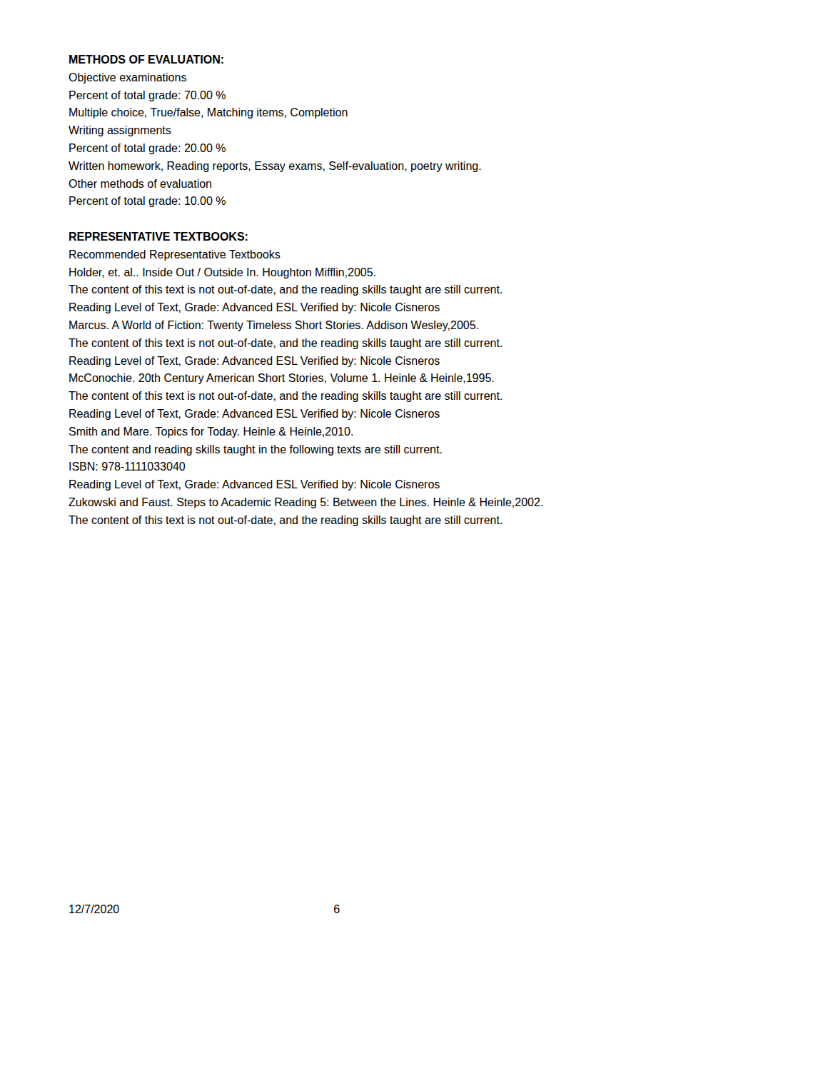Methods of Evaluation:
Objective examinations
Percent of total grade: 70.00 %
Multiple choice, True/false, Matching items, Completion
Writing assignments
Percent of total grade: 20.00 %
Written homework, Reading reports, Essay exams, Self-evaluation, poetry writing.
Other methods of evaluation
Percent of total grade: 10.00 %
Representative Textbooks:
Recommended Representative Textbooks
Holder, et. al.. Inside Out / Outside In. Houghton Mifflin,2005.
The content of this text is not out-of-date, and the reading skills taught are still current.
Reading Level of Text, Grade: Advanced ESL Verified by: Nicole Cisneros
Marcus. A World of Fiction: Twenty Timeless Short Stories. Addison Wesley,2005.
The content of this text is not out-of-date, and the reading skills taught are still current.
Reading Level of Text, Grade: Advanced ESL Verified by: Nicole Cisneros
McConochie. 20th Century American Short Stories, Volume 1. Heinle & Heinle,1995.
The content of this text is not out-of-date, and the reading skills taught are still current.
Reading Level of Text, Grade: Advanced ESL Verified by: Nicole Cisneros
Smith and Mare. Topics for Today. Heinle & Heinle,2010.
The content and reading skills taught in the following texts are still current.
ISBN: 978-1111033040
Reading Level of Text, Grade: Advanced ESL Verified by: Nicole Cisneros
Zukowski and Faust. Steps to Academic Reading 5: Between the Lines. Heinle & Heinle,2002.
The content of this text is not out-of-date, and the reading skills taught are still current.
12/7/2020 6